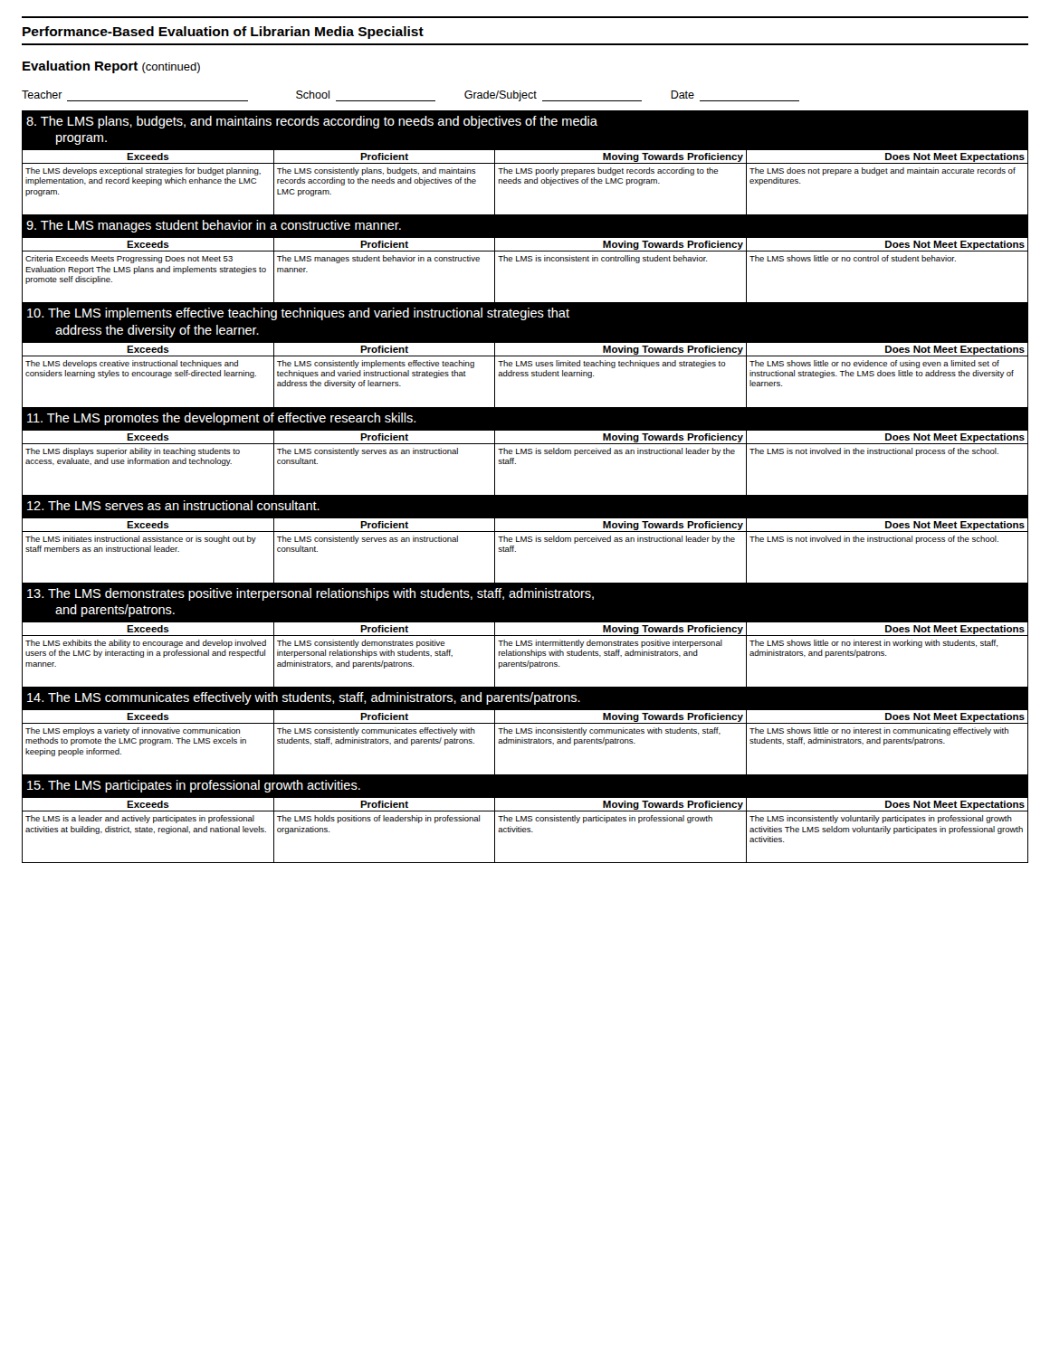Performance-Based Evaluation of Librarian Media Specialist
Evaluation Report (continued)
Teacher School Grade/Subject Date
| 8. The LMS plans, budgets, and maintains records according to needs and objectives of the media program. |
| Exceeds | Proficient | Moving Towards Proficiency | Does Not Meet Expectations |
| The LMS develops exceptional strategies for budget planning, implementation, and record keeping which enhance the LMC program. | The LMS consistently plans, budgets, and maintains records according to the needs and objectives of the LMC program. | The LMS poorly prepares budget records according to the needs and objectives of the LMC program. | The LMS does not prepare a budget and maintain accurate records of expenditures. |
| 9. The LMS manages student behavior in a constructive manner. |
| Exceeds | Proficient | Moving Towards Proficiency | Does Not Meet Expectations |
| Criteria Exceeds Meets Progressing Does not Meet 53 Evaluation Report The LMS plans and implements strategies to promote self discipline. | The LMS manages student behavior in a constructive manner. | The LMS is inconsistent in controlling student behavior. | The LMS shows little or no control of student behavior. |
| 10. The LMS implements effective teaching techniques and varied instructional strategies that address the diversity of the learner. |
| Exceeds | Proficient | Moving Towards Proficiency | Does Not Meet Expectations |
| The LMS develops creative instructional techniques and considers learning styles to encourage self-directed learning. | The LMS consistently implements effective teaching techniques and varied instructional strategies that address the diversity of learners. | The LMS uses limited teaching techniques and strategies to address student learning. | The LMS shows little or no evidence of using even a limited set of instructional strategies. The LMS does little to address the diversity of learners. |
| 11. The LMS promotes the development of effective research skills. |
| Exceeds | Proficient | Moving Towards Proficiency | Does Not Meet Expectations |
| The LMS displays superior ability in teaching students to access, evaluate, and use information and technology. | The LMS consistently serves as an instructional consultant. | The LMS is seldom perceived as an instructional leader by the staff. | The LMS is not involved in the instructional process of the school. |
| 12. The LMS serves as an instructional consultant. |
| Exceeds | Proficient | Moving Towards Proficiency | Does Not Meet Expectations |
| The LMS initiates instructional assistance or is sought out by staff members as an instructional leader. | The LMS consistently serves as an instructional consultant. | The LMS is seldom perceived as an instructional leader by the staff. | The LMS is not involved in the instructional process of the school. |
| 13. The LMS demonstrates positive interpersonal relationships with students, staff, administrators, and parents/patrons. |
| Exceeds | Proficient | Moving Towards Proficiency | Does Not Meet Expectations |
| The LMS exhibits the ability to encourage and develop involved users of the LMC by interacting in a professional and respectful manner. | The LMS consistently demonstrates positive interpersonal relationships with students, staff, administrators, and parents/patrons. | The LMS intermittently demonstrates positive interpersonal relationships with students, staff, administrators, and parents/patrons. | The LMS shows little or no interest in working with students, staff, administrators, and parents/patrons. |
| 14. The LMS communicates effectively with students, staff, administrators, and parents/patrons. |
| Exceeds | Proficient | Moving Towards Proficiency | Does Not Meet Expectations |
| The LMS employs a variety of innovative communication methods to promote the LMC program. The LMS excels in keeping people informed. | The LMS consistently communicates effectively with students, staff, administrators, and parents/ patrons. | The LMS inconsistently communicates with students, staff, administrators, and parents/patrons. | The LMS shows little or no interest in communicating effectively with students, staff, administrators, and parents/patrons. |
| 15. The LMS participates in professional growth activities. |
| Exceeds | Proficient | Moving Towards Proficiency | Does Not Meet Expectations |
| The LMS is a leader and actively participates in professional activities at building, district, state, regional, and national levels. | The LMS holds positions of leadership in professional organizations. | The LMS consistently participates in professional growth activities. | The LMS inconsistently voluntarily participates in professional growth activities The LMS seldom voluntarily participates in professional growth activities. |